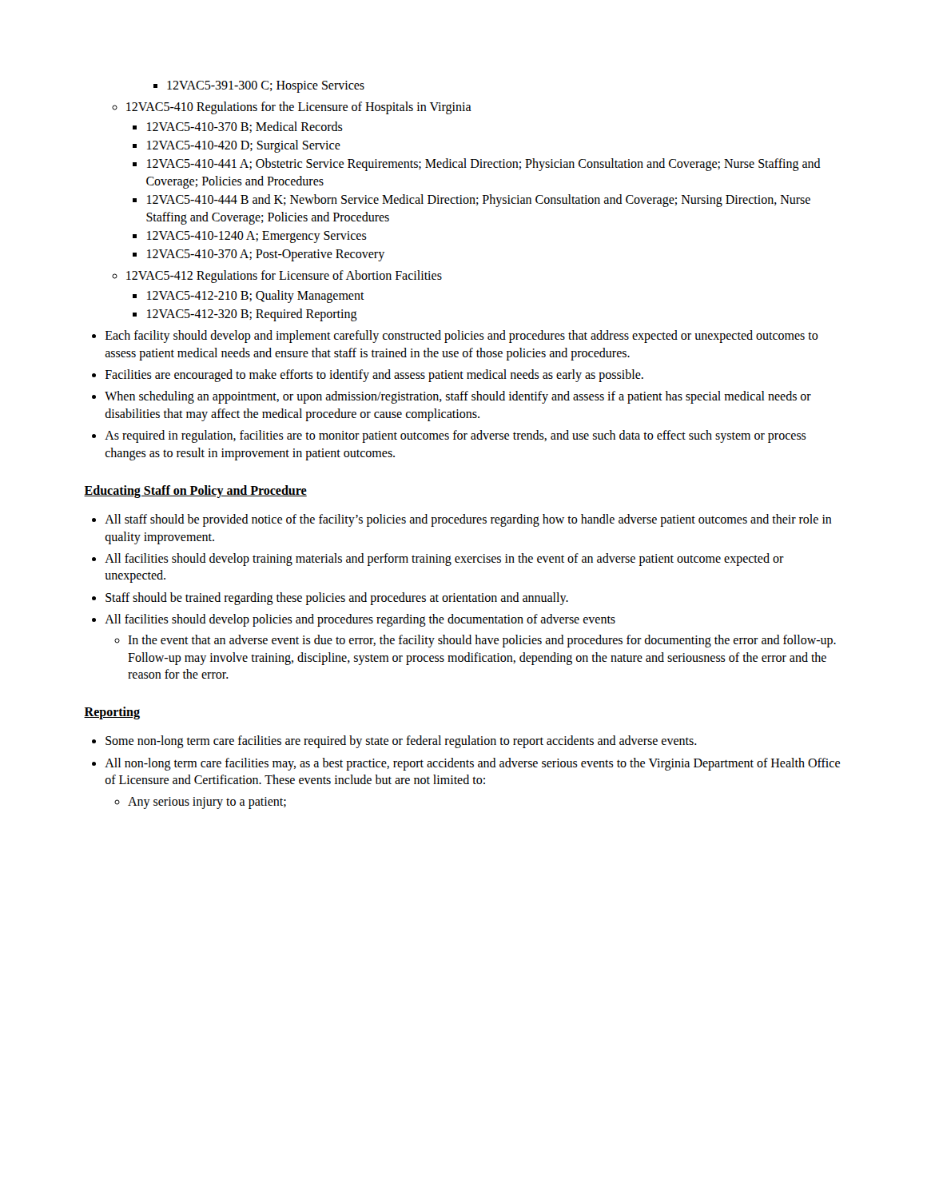12VAC5-391-300 C; Hospice Services
12VAC5-410 Regulations for the Licensure of Hospitals in Virginia
12VAC5-410-370 B; Medical Records
12VAC5-410-420 D; Surgical Service
12VAC5-410-441 A; Obstetric Service Requirements; Medical Direction; Physician Consultation and Coverage; Nurse Staffing and Coverage; Policies and Procedures
12VAC5-410-444 B and K; Newborn Service Medical Direction; Physician Consultation and Coverage; Nursing Direction, Nurse Staffing and Coverage; Policies and Procedures
12VAC5-410-1240 A; Emergency Services
12VAC5-410-370 A; Post-Operative Recovery
12VAC5-412 Regulations for Licensure of Abortion Facilities
12VAC5-412-210 B; Quality Management
12VAC5-412-320 B; Required Reporting
Each facility should develop and implement carefully constructed policies and procedures that address expected or unexpected outcomes to assess patient medical needs and ensure that staff is trained in the use of those policies and procedures.
Facilities are encouraged to make efforts to identify and assess patient medical needs as early as possible.
When scheduling an appointment, or upon admission/registration, staff should identify and assess if a patient has special medical needs or disabilities that may affect the medical procedure or cause complications.
As required in regulation, facilities are to monitor patient outcomes for adverse trends, and use such data to effect such system or process changes as to result in improvement in patient outcomes.
Educating Staff on Policy and Procedure
All staff should be provided notice of the facility’s policies and procedures regarding how to handle adverse patient outcomes and their role in quality improvement.
All facilities should develop training materials and perform training exercises in the event of an adverse patient outcome expected or unexpected.
Staff should be trained regarding these policies and procedures at orientation and annually.
All facilities should develop policies and procedures regarding the documentation of adverse events
In the event that an adverse event is due to error, the facility should have policies and procedures for documenting the error and follow-up. Follow-up may involve training, discipline, system or process modification, depending on the nature and seriousness of the error and the reason for the error.
Reporting
Some non-long term care facilities are required by state or federal regulation to report accidents and adverse events.
All non-long term care facilities may, as a best practice, report accidents and adverse serious events to the Virginia Department of Health Office of Licensure and Certification. These events include but are not limited to:
Any serious injury to a patient;